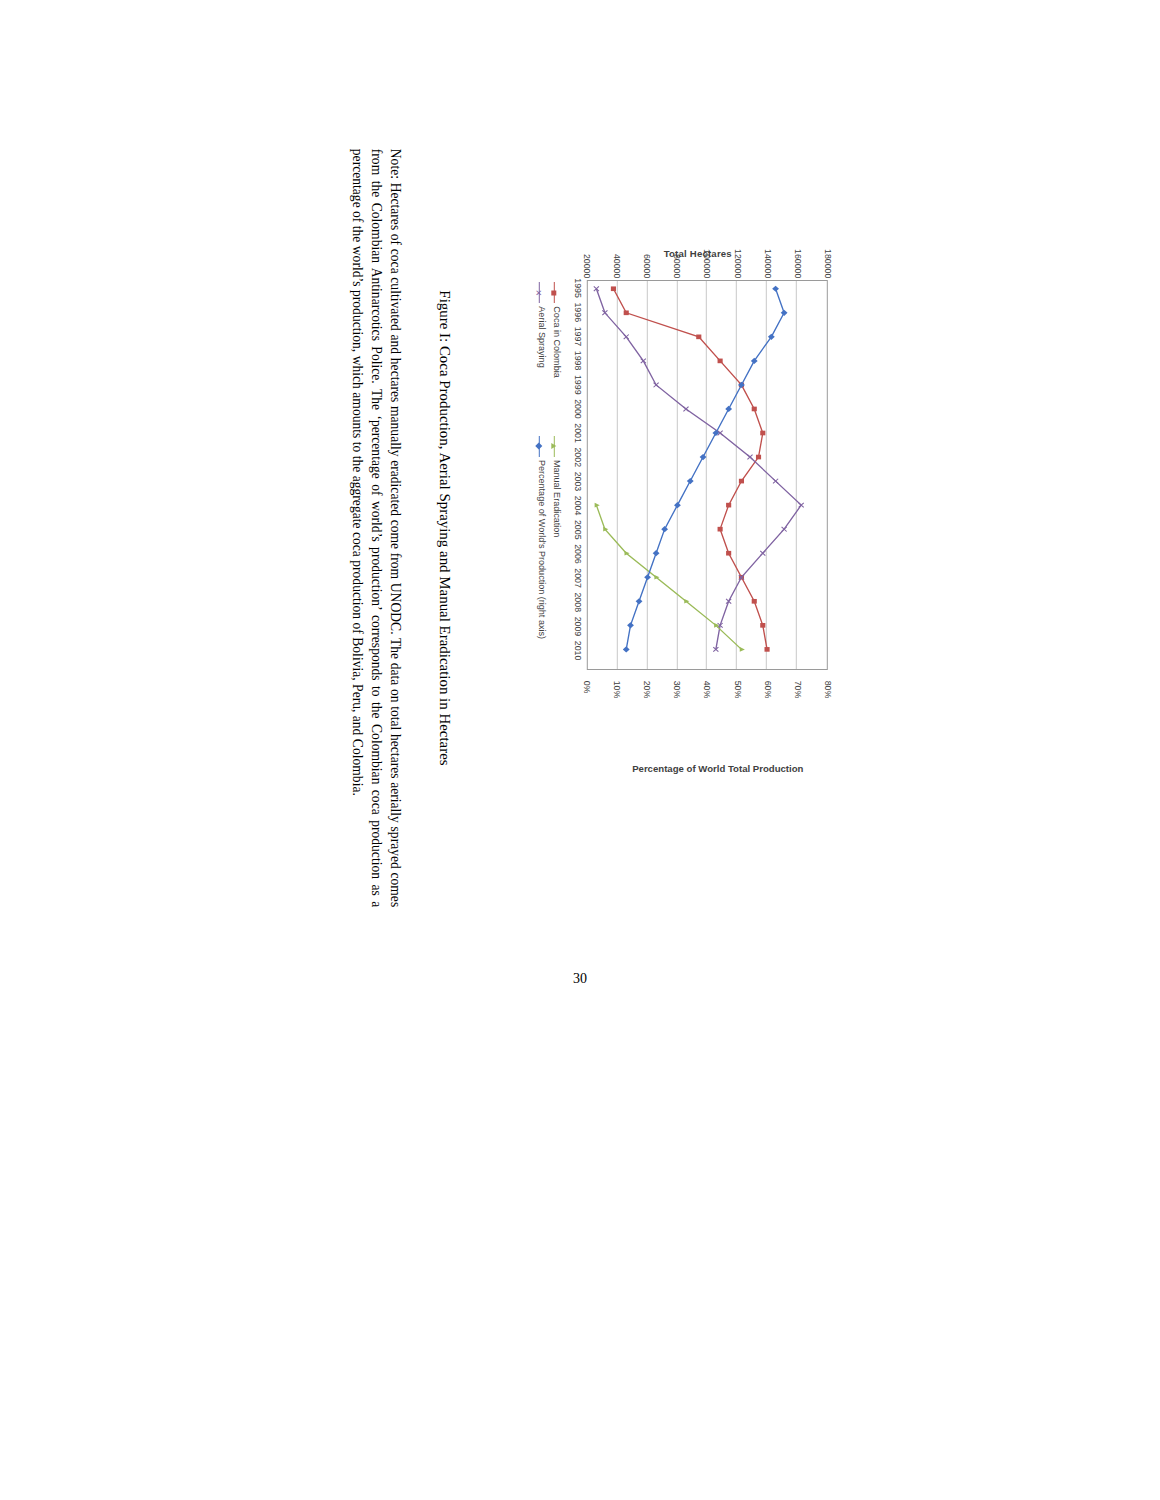Total Hectares
Percentage of World Total Production
180000 160000 140000 120000 100000 80000 60000 40000 20000
80% 70% 60% 50% 40% 30% 20% 10% 0%
1995 1996 1997 1998 1999 2000 2001 2002 2003 2004 2005 2006 2007 2008 2009 2010
Coca in Colombia
Manual Eradication
Aerial Spraying
Percentage of World's Production (right axis)
Figure I: Coca Production, Aerial Spraying and Manual Eradication in Hectares
Note: Hectares of coca cultivated and hectares manually eradicated come from UNODC. The data on total hectares aerially sprayed comes from the Colombian Antinarcotics Police. The ‘percentage of world’s production’ corresponds to the Colombian coca production as a percentage of the world’s production, which amounts to the aggregate coca production of Bolivia, Peru, and Colombia.
30